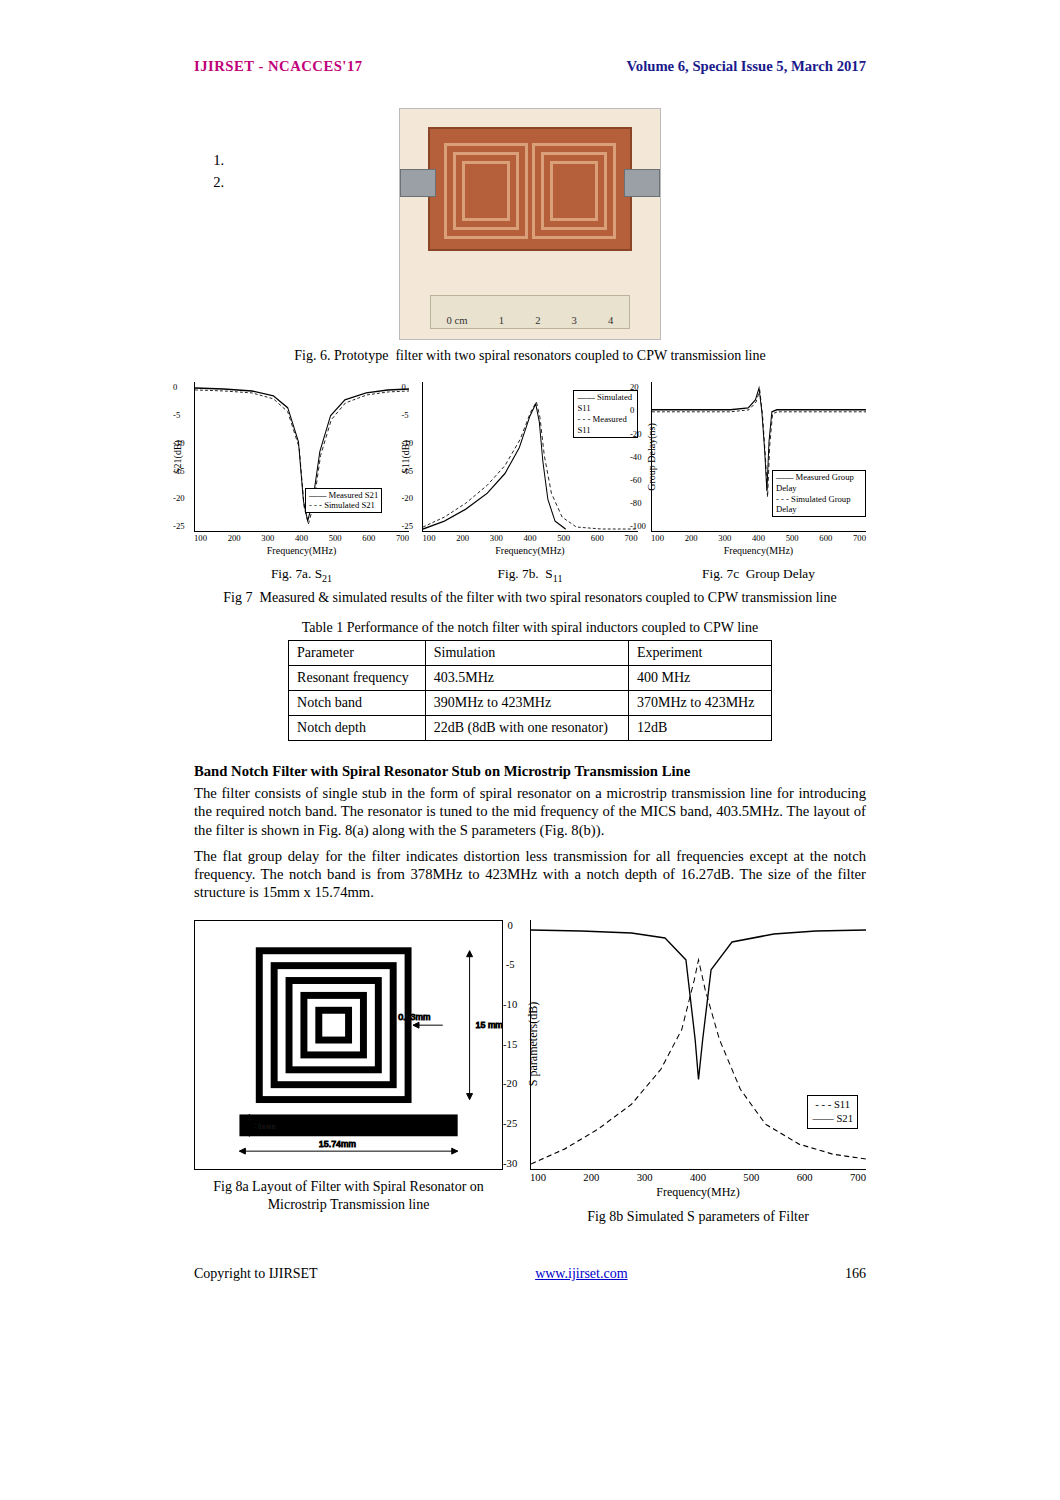IJIRSET - NCACCES'17
Volume 6, Special Issue 5, March 2017
1.
2.
0 cm 1234
Fig. 6. Prototype filter with two spiral resonators coupled to CPW transmission line
S21(dB)
0-5-10-15-20-25
—— Measured S21
- - - Simulated S21
100200300400500600700
Frequency(MHz)
S11(dB)
0-5-10-15-20-25
—— Simulated S11
- - - Measured S11
100200300400500600700
Frequency(MHz)
Group Delay(ns)
200-20-40-60-80-100
—— Measured Group Delay
- - - Simulated Group Delay
100200300400500600700
Frequency(MHz)
Fig. 7a. S21 Fig. 7b. S11 Fig. 7c Group Delay
Fig 7 Measured & simulated results of the filter with two spiral resonators coupled to CPW transmission line
Table 1 Performance of the notch filter with spiral inductors coupled to CPW line
| Parameter | Simulation | Experiment |
| --- | --- | --- |
| Resonant frequency | 403.5MHz | 400 MHz |
| Notch band | 390MHz to 423MHz | 370MHz to 423MHz |
| Notch depth | 22dB (8dB with one resonator) | 12dB |
Band Notch Filter with Spiral Resonator Stub on Microstrip Transmission Line
The filter consists of single stub in the form of spiral resonator on a microstrip transmission line for introducing the required notch band. The resonator is tuned to the mid frequency of the MICS band, 403.5MHz. The layout of the filter is shown in Fig. 8(a) along with the S parameters (Fig. 8(b)).
The flat group delay for the filter indicates distortion less transmission for all frequencies except at the notch frequency. The notch band is from 378MHz to 423MHz with a notch depth of 16.27dB. The size of the filter structure is 15mm x 15.74mm.
0.33mm 15 mm 3mm 15.74mm
Fig 8a Layout of Filter with Spiral Resonator on
Microstrip Transmission line
S parameters(dB)
0-5-10-15-20-25-30
- - - S11
—— S21
100200300400500600700
Frequency(MHz)
Fig 8b Simulated S parameters of Filter
Copyright to IJIRSET
www.ijirset.com
166